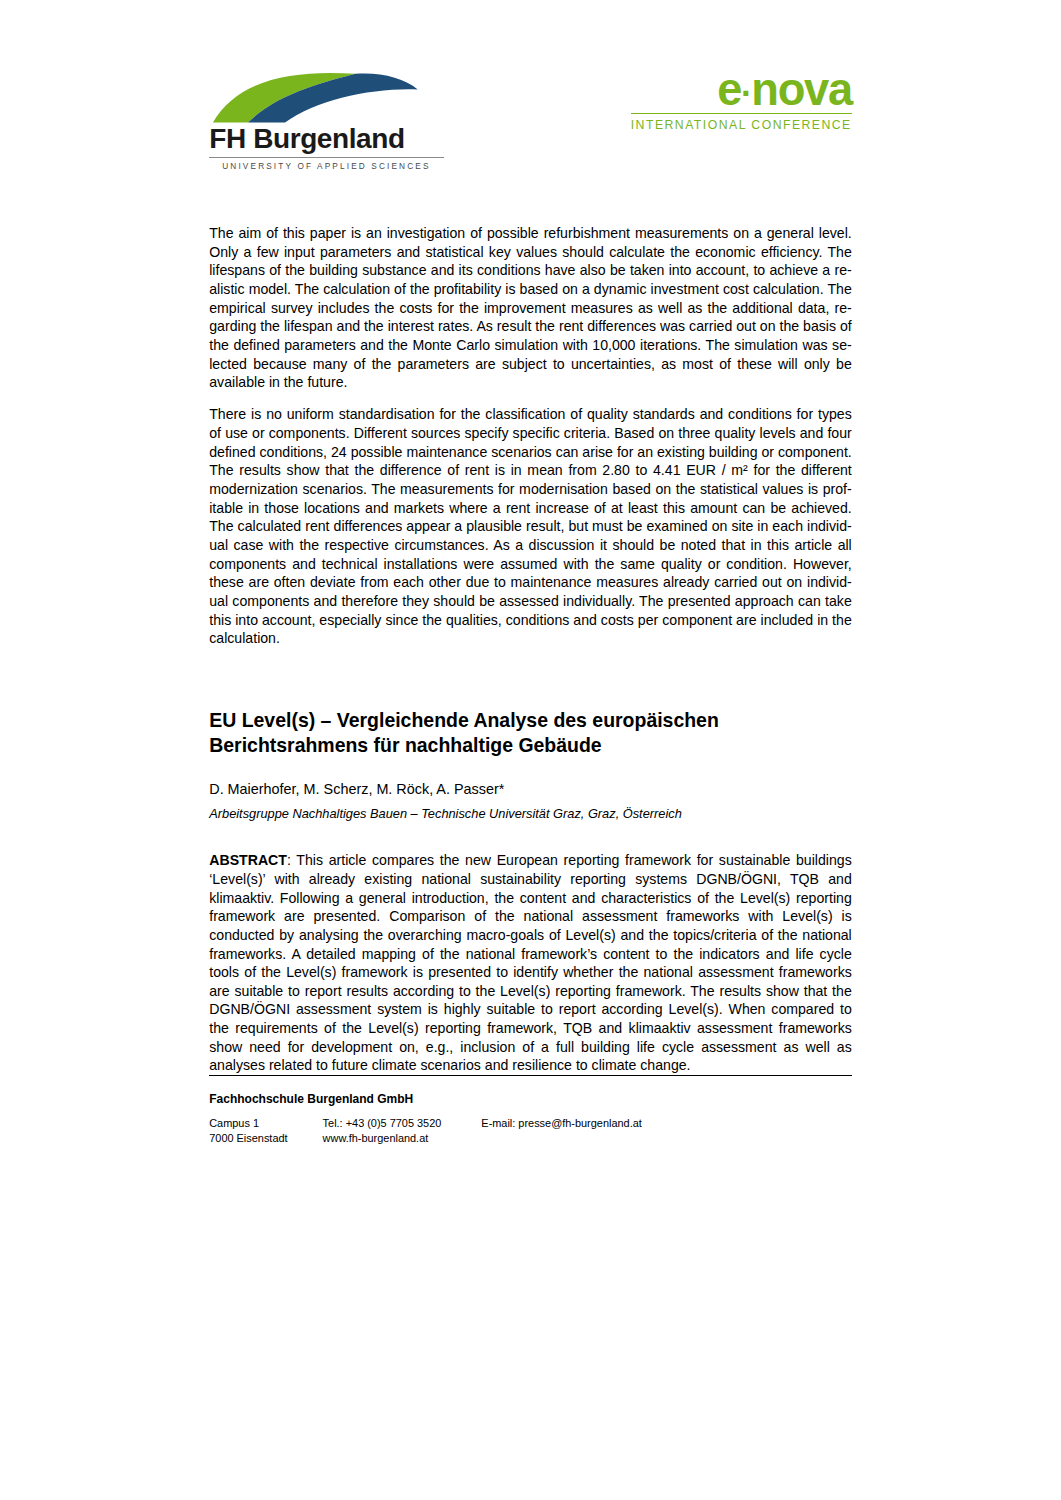FH Burgenland
UNIVERSITY OF APPLIED SCIENCES
e·nova
INTERNATIONAL CONFERENCE
The aim of this paper is an investigation of possible refurbishment measurements on a general level. Only a few input parameters and statistical key values should calculate the economic efficiency. The lifespans of the building substance and its conditions have also be taken into account, to achieve a realistic model. The calculation of the profitability is based on a dynamic investment cost calculation. The empirical survey includes the costs for the improvement measures as well as the additional data, regarding the lifespan and the interest rates. As result the rent differences was carried out on the basis of the defined parameters and the Monte Carlo simulation with 10,000 iterations. The simulation was selected because many of the parameters are subject to uncertainties, as most of these will only be available in the future.
There is no uniform standardisation for the classification of quality standards and conditions for types of use or components. Different sources specify specific criteria. Based on three quality levels and four defined conditions, 24 possible maintenance scenarios can arise for an existing building or component. The results show that the difference of rent is in mean from 2.80 to 4.41 EUR / m² for the different modernization scenarios. The measurements for modernisation based on the statistical values is profitable in those locations and markets where a rent increase of at least this amount can be achieved. The calculated rent differences appear a plausible result, but must be examined on site in each individual case with the respective circumstances. As a discussion it should be noted that in this article all components and technical installations were assumed with the same quality or condition. However, these are often deviate from each other due to maintenance measures already carried out on individual components and therefore they should be assessed individually. The presented approach can take this into account, especially since the qualities, conditions and costs per component are included in the calculation.
EU Level(s) – Vergleichende Analyse des europäischen Berichtsrahmens für nachhaltige Gebäude
D. Maierhofer, M. Scherz, M. Röck, A. Passer*
Arbeitsgruppe Nachhaltiges Bauen – Technische Universität Graz, Graz, Österreich
ABSTRACT: This article compares the new European reporting framework for sustainable buildings ‘Level(s)’ with already existing national sustainability reporting systems DGNB/ÖGNI, TQB and klimaaktiv. Following a general introduction, the content and characteristics of the Level(s) reporting framework are presented. Comparison of the national assessment frameworks with Level(s) is conducted by analysing the overarching macro-goals of Level(s) and the topics/criteria of the national frameworks. A detailed mapping of the national framework’s content to the indicators and life cycle tools of the Level(s) framework is presented to identify whether the national assessment frameworks are suitable to report results according to the Level(s) reporting framework. The results show that the DGNB/ÖGNI assessment system is highly suitable to report according Level(s). When compared to the requirements of the Level(s) reporting framework, TQB and klimaaktiv assessment frameworks show need for development on, e.g., inclusion of a full building life cycle assessment as well as analyses related to future climate scenarios and resilience to climate change.
Fachhochschule Burgenland GmbH
Campus 1
Tel.: +43 (0)5 7705 3520
E-mail: presse@fh-burgenland.at
7000 Eisenstadt
www.fh-burgenland.at